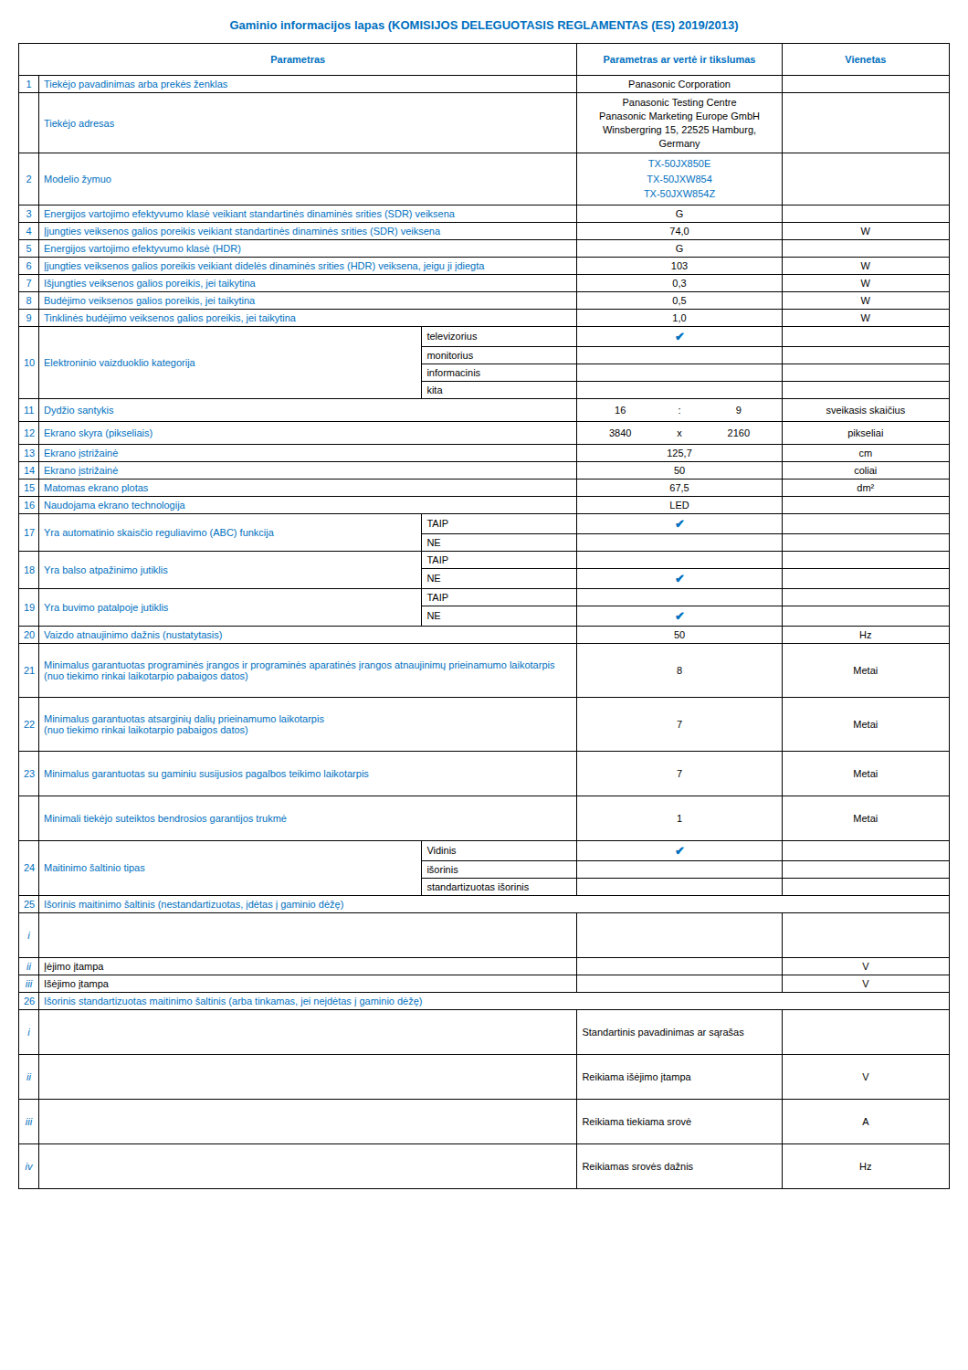Gaminio informacijos lapas (KOMISIJOS DELEGUOTASIS REGLAMENTAS (ES) 2019/2013)
| Parametras | Parametras ar vertė ir tikslumas | Vienetas |
| --- | --- | --- |
| 1 | Tiekėjo pavadinimas arba prekės ženklas | Panasonic Corporation | |
| | Tiekėjo adresas | Panasonic Testing Centre Panasonic Marketing Europe GmbH Winsbergring 15, 22525 Hamburg, Germany | |
| 2 | Modelio žymuo | TX-50JX850E TX-50JXW854 TX-50JXW854Z | |
| 3 | Energijos vartojimo efektyvumo klasė veikiant standartinės dinaminės srities (SDR) veiksena | G | |
| 4 | Įjungties veiksenos galios poreikis veikiant standartinės dinaminės srities (SDR) veiksena | 74,0 | W |
| 5 | Energijos vartojimo efektyvumo klasė (HDR) | G | |
| 6 | Įjungties veiksenos galios poreikis veikiant didelės dinaminės srities (HDR) veiksena, jeigu ji įdiegta | 103 | W |
| 7 | Išjungties veiksenos galios poreikis, jei taikytina | 0,3 | W |
| 8 | Budėjimo veiksenos galios poreikis, jei taikytina | 0,5 | W |
| 9 | Tinklinės budėjimo veiksenos galios poreikis, jei taikytina | 1,0 | W |
| 10 | Elektroninio vaizduoklio kategorija | televizorius | ✔ | |
| monitorius | | |
| informacinis | | |
| kita | | |
| 11 | Dydžio santykis | / 16 / : / 9 / | sveikasis skaičius |
| 12 | Ekrano skyra (pikseliais) | / 3840 / x / 2160 / | pikseliai |
| 13 | Ekrano įstrižainė | 125,7 | cm |
| 14 | Ekrano įstrižainė | 50 | coliai |
| 15 | Matomas ekrano plotas | 67,5 | dm² |
| 16 | Naudojama ekrano technologija | LED | |
| 17 | Yra automatinio skaisčio reguliavimo (ABC) funkcija | TAIP | ✔ | |
| NE | | |
| 18 | Yra balso atpažinimo jutiklis | TAIP | | |
| NE | ✔ | |
| 19 | Yra buvimo patalpoje jutiklis | TAIP | | |
| NE | ✔ | |
| 20 | Vaizdo atnaujinimo dažnis (nustatytasis) | 50 | Hz |
| 21 | Minimalus garantuotas programinės įrangos ir programinės aparatinės įrangos atnaujinimų prieinamumo laikotarpis (nuo tiekimo rinkai laikotarpio pabaigos datos) | 8 | Metai |
| 22 | Minimalus garantuotas atsarginių dalių prieinamumo laikotarpis (nuo tiekimo rinkai laikotarpio pabaigos datos) | 7 | Metai |
| 23 | Minimalus garantuotas su gaminiu susijusios pagalbos teikimo laikotarpis | 7 | Metai |
| | Minimali tiekėjo suteiktos bendrosios garantijos trukmė | 1 | Metai |
| 24 | Maitinimo šaltinio tipas | Vidinis | ✔ | |
| išorinis | | |
| standartizuotas išorinis | | |
| 25 | Išorinis maitinimo šaltinis (nestandartizuotas, įdėtas į gaminio dėžę) |
| i | | | |
| ii | Įėjimo įtampa | | V |
| iii | Išėjimo įtampa | | V |
| 26 | Išorinis standartizuotas maitinimo šaltinis (arba tinkamas, jei neįdėtas į gaminio dėžę) |
| i | | Standartinis pavadinimas ar sąrašas | |
| ii | | Reikiama išėjimo įtampa | V |
| iii | | Reikiama tiekiama srovė | A |
| iv | | Reikiamas srovės dažnis | Hz |